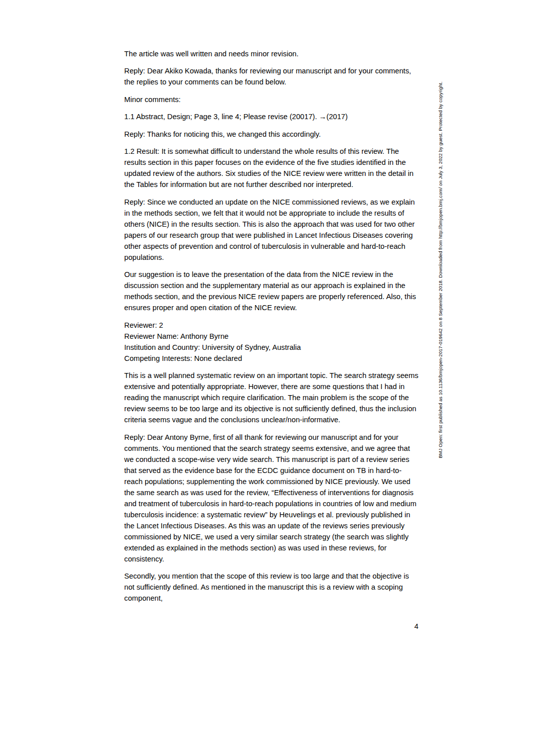BMJ Open: first published as 10.1136/bmjopen-2017-019642 on 8 September 2018. Downloaded from http://bmjopen.bmj.com/ on July 3, 2022 by guest. Protected by copyright.
The article was well written and needs minor revision.
Reply: Dear Akiko Kowada, thanks for reviewing our manuscript and for your comments, the replies to your comments can be found below.
Minor comments:
1.1 Abstract, Design; Page 3, line 4; Please revise (20017). →(2017)
Reply: Thanks for noticing this, we changed this accordingly.
1.2 Result: It is somewhat difficult to understand the whole results of this review. The results section in this paper focuses on the evidence of the five studies identified in the updated review of the authors. Six studies of the NICE review were written in the detail in the Tables for information but are not further described nor interpreted.
Reply: Since we conducted an update on the NICE commissioned reviews, as we explain in the methods section, we felt that it would not be appropriate to include the results of others (NICE) in the results section. This is also the approach that was used for two other papers of our research group that were published in Lancet Infectious Diseases covering other aspects of prevention and control of tuberculosis in vulnerable and hard-to-reach populations.
Our suggestion is to leave the presentation of the data from the NICE review in the discussion section and the supplementary material as our approach is explained in the methods section, and the previous NICE review papers are properly referenced. Also, this ensures proper and open citation of the NICE review.
Reviewer: 2
Reviewer Name: Anthony Byrne
Institution and Country: University of Sydney, Australia
Competing Interests: None declared
This is a well planned systematic review on an important topic. The search strategy seems extensive and potentially appropriate. However, there are some questions that I had in reading the manuscript which require clarification. The main problem is the scope of the review seems to be too large and its objective is not sufficiently defined, thus the inclusion criteria seems vague and the conclusions unclear/non-informative.
Reply: Dear Antony Byrne, first of all thank for reviewing our manuscript and for your comments. You mentioned that the search strategy seems extensive, and we agree that we conducted a scope-wise very wide search. This manuscript is part of a review series that served as the evidence base for the ECDC guidance document on TB in hard-to-reach populations; supplementing the work commissioned by NICE previously. We used the same search as was used for the review, “Effectiveness of interventions for diagnosis and treatment of tuberculosis in hard-to-reach populations in countries of low and medium tuberculosis incidence: a systematic review” by Heuvelings et al. previously published in the Lancet Infectious Diseases. As this was an update of the reviews series previously commissioned by NICE, we used a very similar search strategy (the search was slightly extended as explained in the methods section) as was used in these reviews, for consistency.
Secondly, you mention that the scope of this review is too large and that the objective is not sufficiently defined. As mentioned in the manuscript this is a review with a scoping component,
4